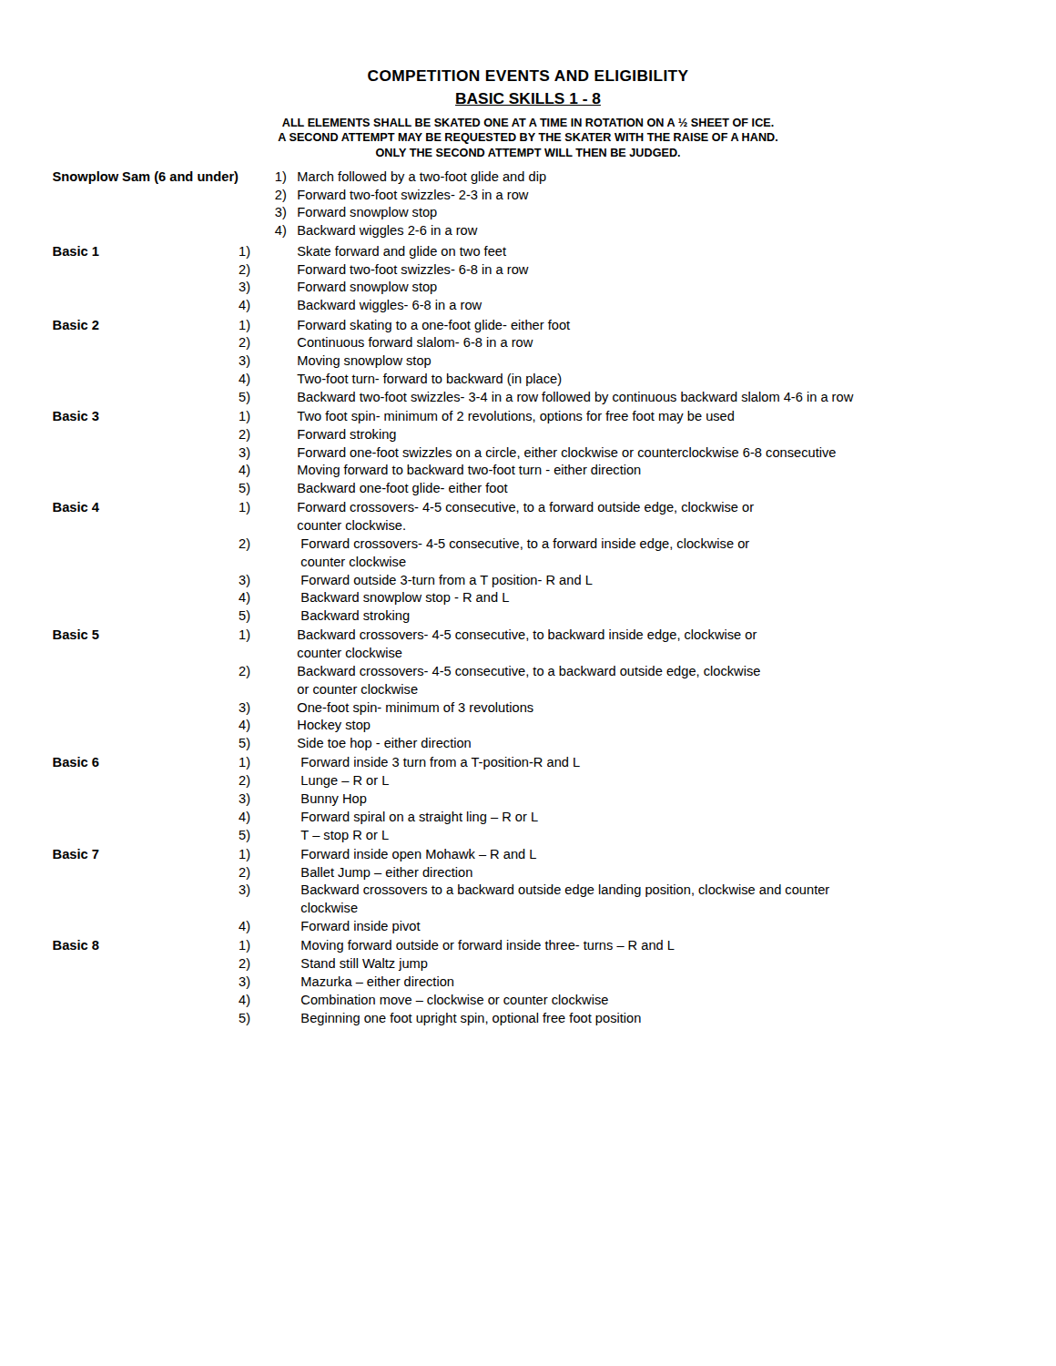COMPETITION EVENTS AND ELIGIBILITY
BASIC SKILLS 1 - 8
ALL ELEMENTS SHALL BE SKATED ONE AT A TIME IN ROTATION ON A ½ SHEET OF ICE.
A SECOND ATTEMPT MAY BE REQUESTED BY THE SKATER WITH THE RAISE OF A HAND.
ONLY THE SECOND ATTEMPT WILL THEN BE JUDGED.
| Snowplow Sam (6 and under) | 1) | March followed by a two-foot glide and dip |
| | 2) | Forward two-foot swizzles- 2-3 in a row |
| | 3) | Forward snowplow stop |
| | 4) | Backward wiggles 2-6 in a row |
| Basic 1 | 1) | Skate forward and glide on two feet |
| | 2) | Forward two-foot swizzles- 6-8 in a row |
| | 3) | Forward snowplow stop |
| | 4) | Backward wiggles- 6-8 in a row |
| Basic 2 | 1) | Forward skating to a one-foot glide- either foot |
| | 2) | Continuous forward slalom- 6-8 in a row |
| | 3) | Moving snowplow stop |
| | 4) | Two-foot turn- forward to backward (in place) |
| | 5) | Backward two-foot swizzles- 3-4 in a row followed by continuous backward slalom 4-6 in a row |
| Basic 3 | 1) | Two foot spin- minimum of 2 revolutions, options for free foot may be used |
| | 2) | Forward stroking |
| | 3) | Forward one-foot swizzles on a circle, either clockwise or counterclockwise 6-8 consecutive |
| | 4) | Moving forward to backward two-foot turn - either direction |
| | 5) | Backward one-foot glide- either foot |
| Basic 4 | 1) | Forward crossovers- 4-5 consecutive, to a forward outside edge, clockwise or counter clockwise. |
| | 2) | Forward crossovers- 4-5 consecutive, to a forward inside edge, clockwise or counter clockwise |
| | 3) | Forward outside 3-turn from a T position- R and L |
| | 4) | Backward snowplow stop - R and L |
| | 5) | Backward stroking |
| Basic 5 | 1) | Backward crossovers- 4-5 consecutive, to backward inside edge, clockwise or counter clockwise |
| | 2) | Backward crossovers- 4-5 consecutive, to a backward outside edge, clockwise or counter clockwise |
| | 3) | One-foot spin- minimum of 3 revolutions |
| | 4) | Hockey stop |
| | 5) | Side toe hop - either direction |
| Basic 6 | 1) | Forward inside 3 turn from a T-position-R and L |
| | 2) | Lunge – R or L |
| | 3) | Bunny Hop |
| | 4) | Forward spiral on a straight ling – R or L |
| | 5) | T – stop R or L |
| Basic 7 | 1) | Forward inside open Mohawk – R and L |
| | 2) | Ballet Jump – either direction |
| | 3) | Backward crossovers to a backward outside edge landing position, clockwise and counter clockwise |
| | 4) | Forward inside pivot |
| Basic 8 | 1) | Moving forward outside or forward inside three- turns – R and L |
| | 2) | Stand still Waltz jump |
| | 3) | Mazurka – either direction |
| | 4) | Combination move – clockwise or counter clockwise |
| | 5) | Beginning one foot upright spin, optional free foot position |